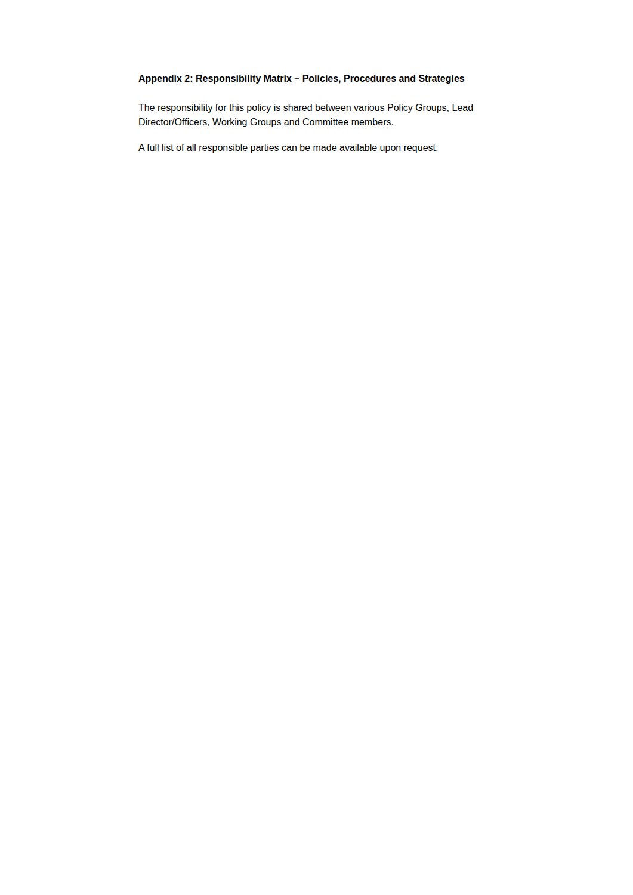Appendix 2: Responsibility Matrix – Policies, Procedures and Strategies
The responsibility for this policy is shared between various Policy Groups, Lead Director/Officers, Working Groups and Committee members.
A full list of all responsible parties can be made available upon request.